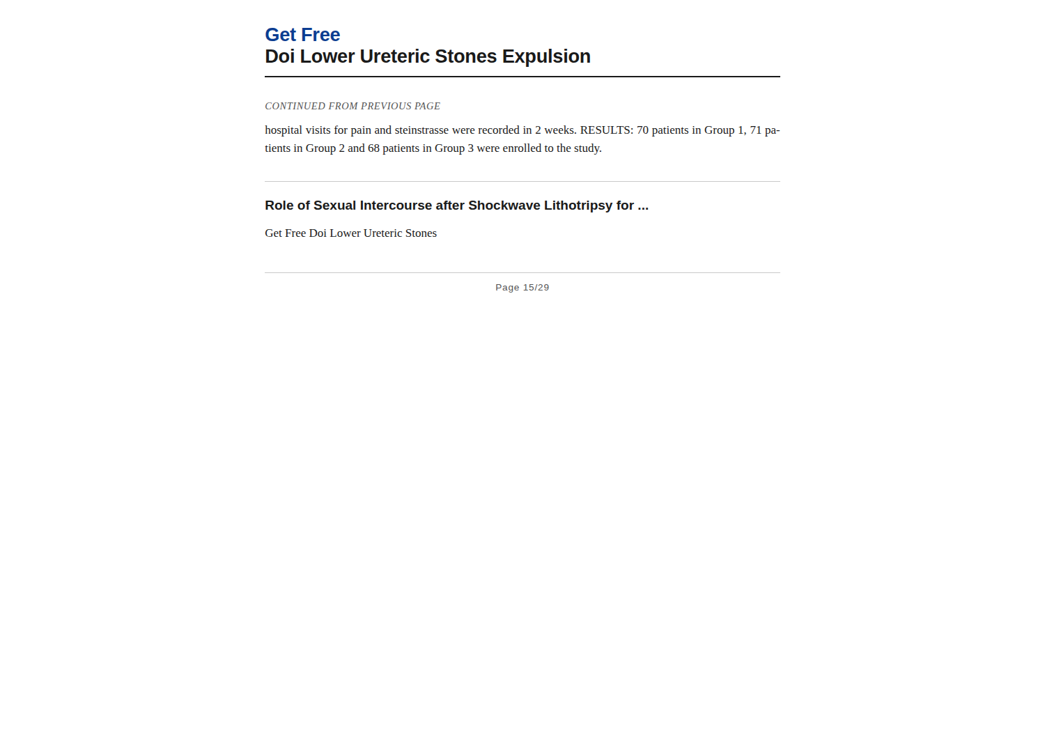Get Free Doi Lower Ureteric Stones Expulsion
Continued from previous page
hospital visits for pain and steinstrasse were recorded in 2 weeks. RESULTS: 70 patients in Group 1, 71 patients in Group 2 and 68 patients in Group 3 were enrolled to the study.
Role of Sexual Intercourse after Shockwave Lithotripsy for ...
Get Free Doi Lower Ureteric Stones
Page 15/29